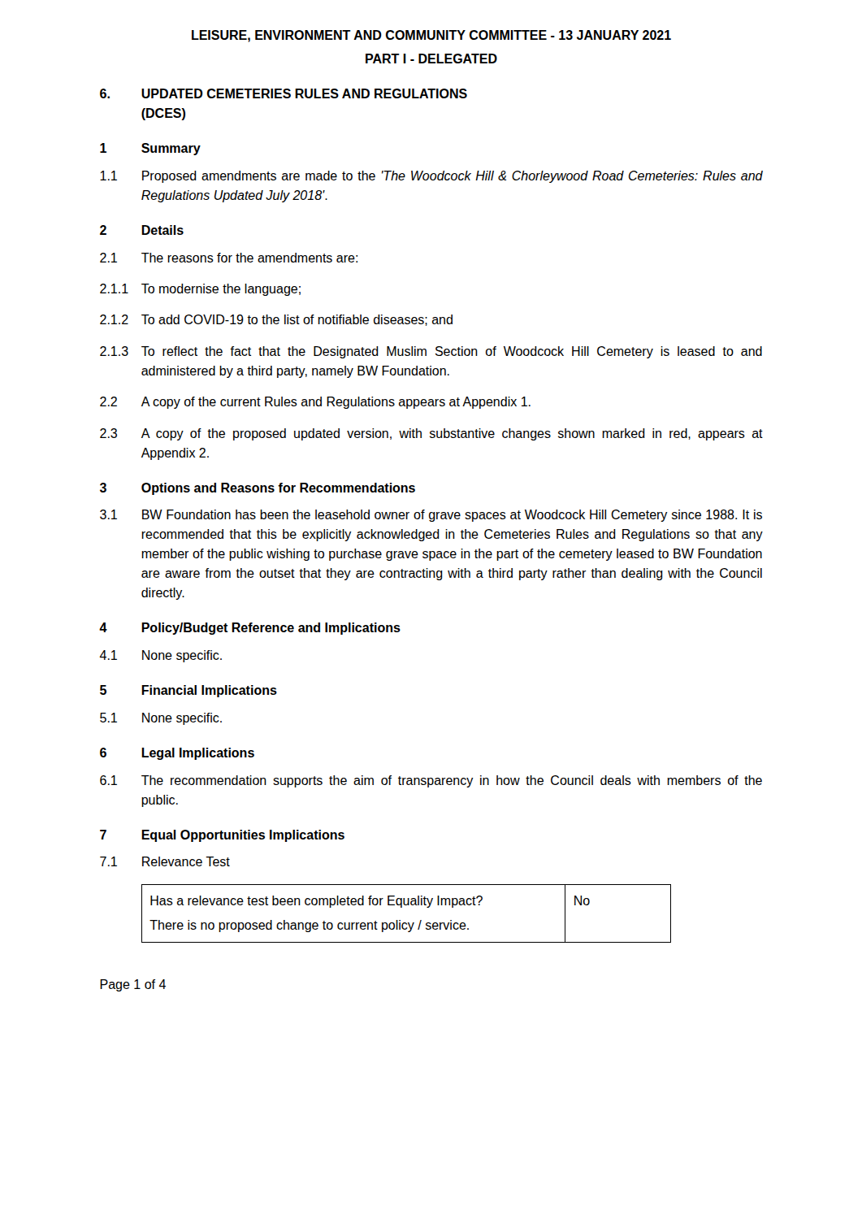LEISURE, ENVIRONMENT AND COMMUNITY COMMITTEE - 13 JANUARY 2021
PART I - DELEGATED
6. UPDATED CEMETERIES RULES AND REGULATIONS(DCES)
1 Summary
1.1 Proposed amendments are made to the 'The Woodcock Hill & Chorleywood Road Cemeteries: Rules and Regulations Updated July 2018'.
2 Details
2.1 The reasons for the amendments are:
2.1.1 To modernise the language;
2.1.2 To add COVID-19 to the list of notifiable diseases; and
2.1.3 To reflect the fact that the Designated Muslim Section of Woodcock Hill Cemetery is leased to and administered by a third party, namely BW Foundation.
2.2 A copy of the current Rules and Regulations appears at Appendix 1.
2.3 A copy of the proposed updated version, with substantive changes shown marked in red, appears at Appendix 2.
3 Options and Reasons for Recommendations
3.1 BW Foundation has been the leasehold owner of grave spaces at Woodcock Hill Cemetery since 1988. It is recommended that this be explicitly acknowledged in the Cemeteries Rules and Regulations so that any member of the public wishing to purchase grave space in the part of the cemetery leased to BW Foundation are aware from the outset that they are contracting with a third party rather than dealing with the Council directly.
4 Policy/Budget Reference and Implications
4.1 None specific.
5 Financial Implications
5.1 None specific.
6 Legal Implications
6.1 The recommendation supports the aim of transparency in how the Council deals with members of the public.
7 Equal Opportunities Implications
7.1 Relevance Test
| Has a relevance test been completed for Equality Impact? There is no proposed change to current policy / service. | No |
Page 1 of 4